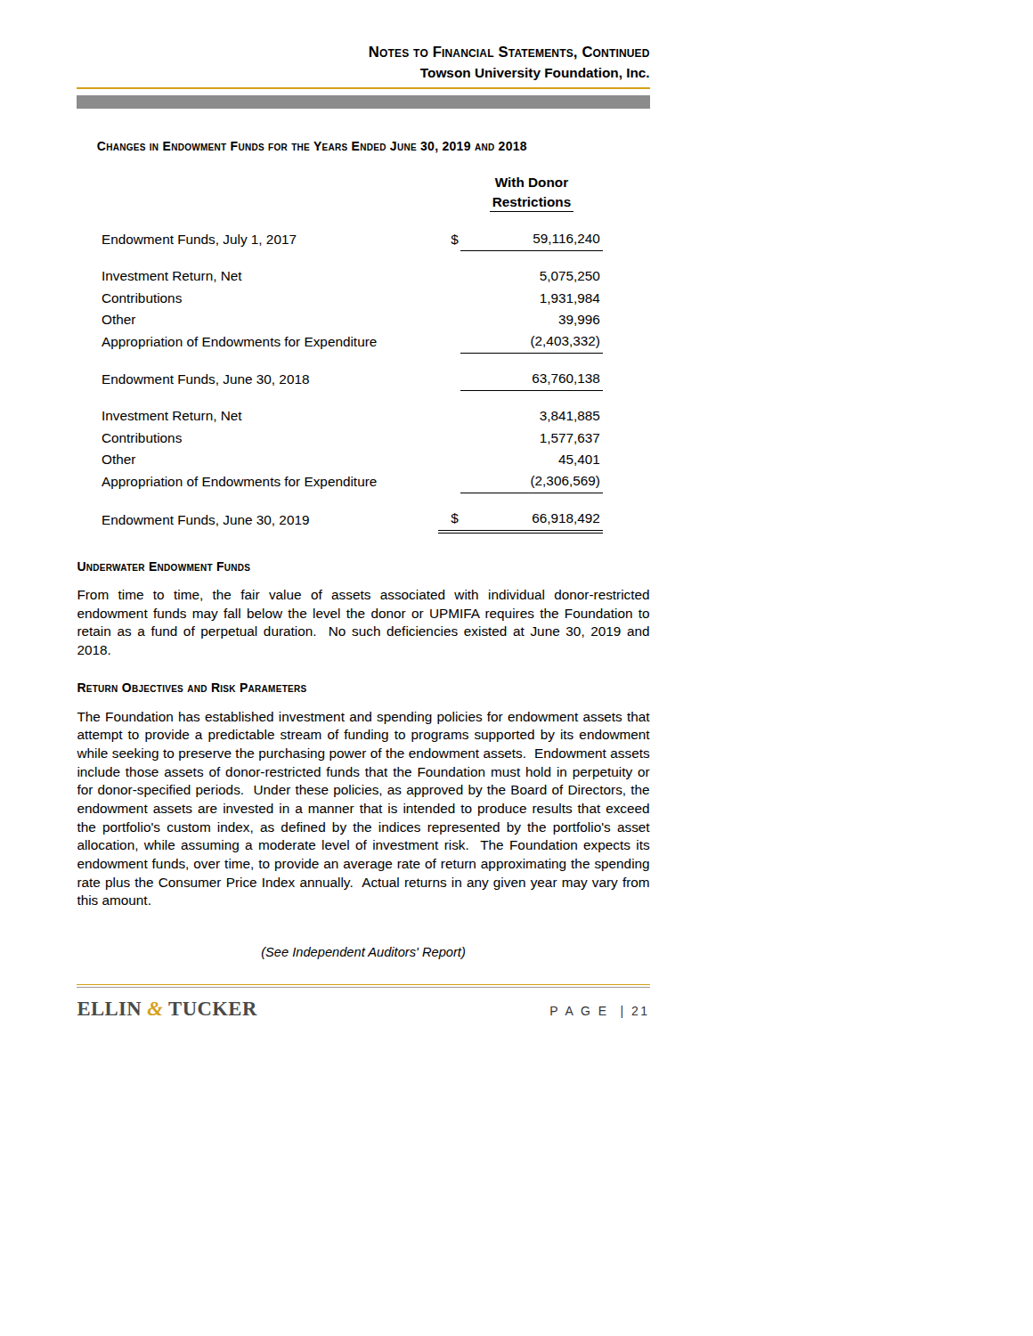Notes to Financial Statements, Continued
Towson University Foundation, Inc.
Changes in Endowment Funds for the Years Ended June 30, 2019 and 2018
| | | With Donor |
| | | Restrictions |
| Endowment Funds, July 1, 2017 | $ | 59,116,240 |
| Investment Return, Net | | 5,075,250 |
| Contributions | | 1,931,984 |
| Other | | 39,996 |
| Appropriation of Endowments for Expenditure | | (2,403,332) |
| Endowment Funds, June 30, 2018 | | 63,760,138 |
| Investment Return, Net | | 3,841,885 |
| Contributions | | 1,577,637 |
| Other | | 45,401 |
| Appropriation of Endowments for Expenditure | | (2,306,569) |
| Endowment Funds, June 30, 2019 | $ | 66,918,492 |
Underwater Endowment Funds
From time to time, the fair value of assets associated with individual donor-restricted endowment funds may fall below the level the donor or UPMIFA requires the Foundation to retain as a fund of perpetual duration. No such deficiencies existed at June 30, 2019 and 2018.
Return Objectives and Risk Parameters
The Foundation has established investment and spending policies for endowment assets that attempt to provide a predictable stream of funding to programs supported by its endowment while seeking to preserve the purchasing power of the endowment assets. Endowment assets include those assets of donor-restricted funds that the Foundation must hold in perpetuity or for donor-specified periods. Under these policies, as approved by the Board of Directors, the endowment assets are invested in a manner that is intended to produce results that exceed the portfolio's custom index, as defined by the indices represented by the portfolio's asset allocation, while assuming a moderate level of investment risk. The Foundation expects its endowment funds, over time, to provide an average rate of return approximating the spending rate plus the Consumer Price Index annually. Actual returns in any given year may vary from this amount.
(See Independent Auditors' Report)
ELLIN & TUCKER
P A G E | 21